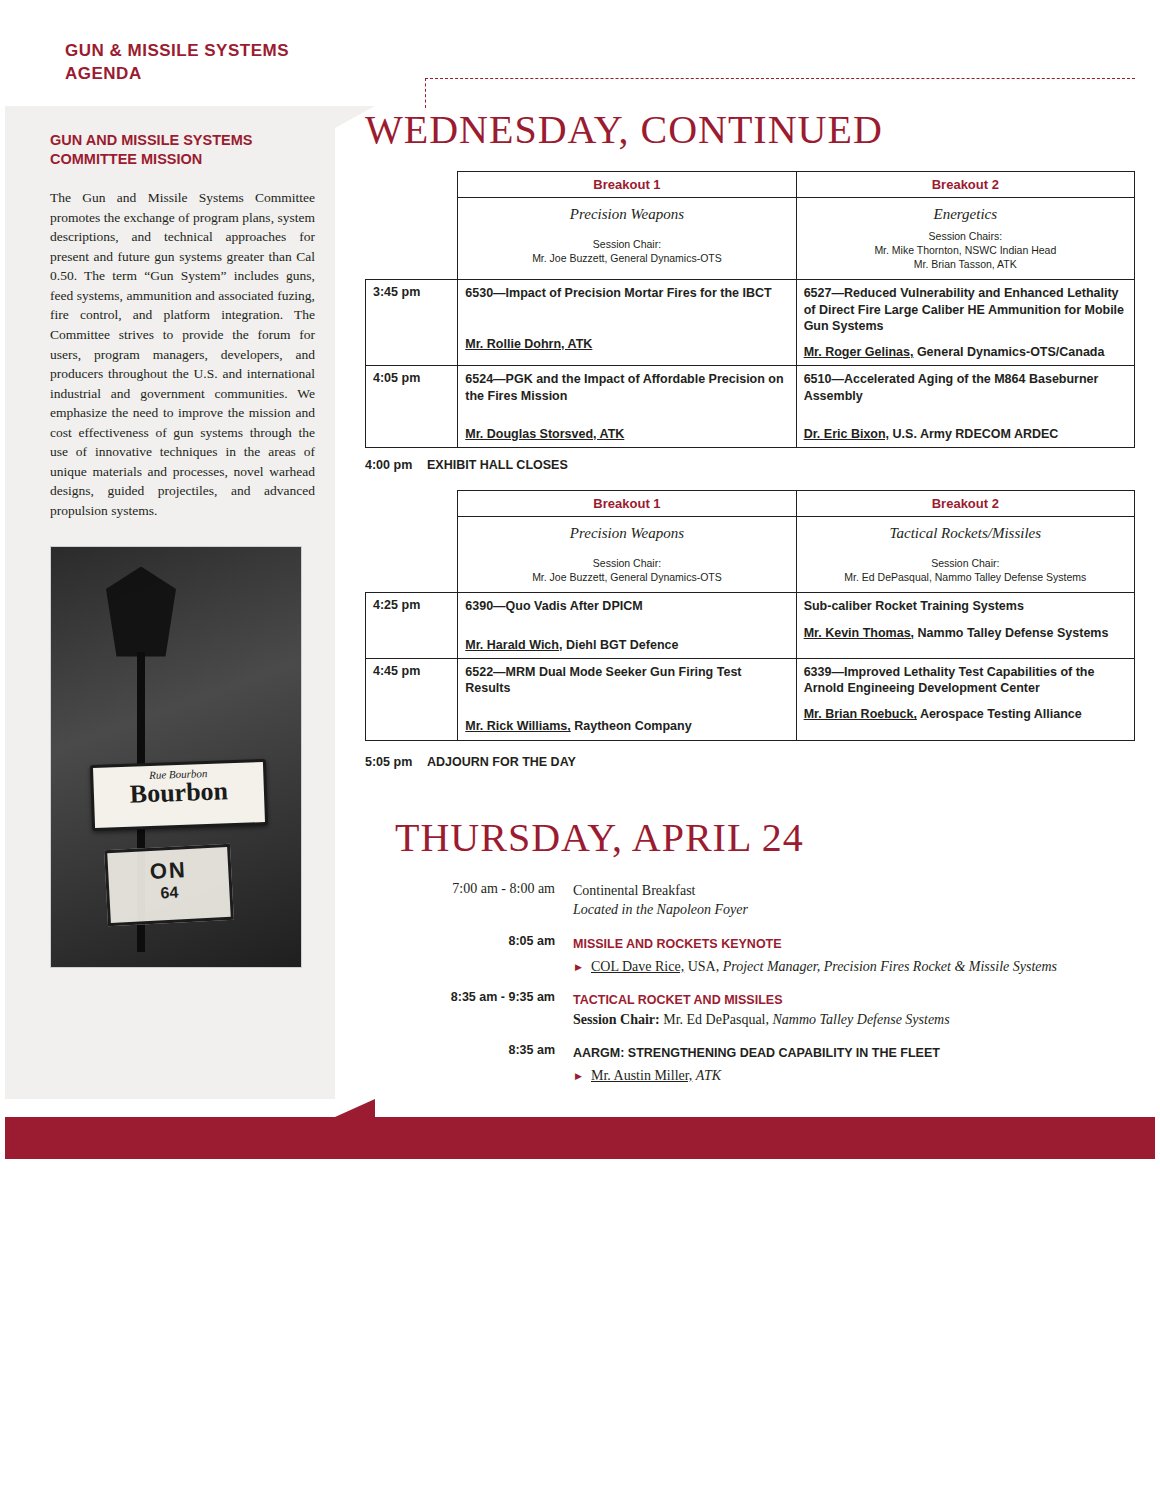Gun & Missile Systems
Agenda
Gun and Missile Systems
Committee Mission
The Gun and Missile Systems Committee promotes the exchange of program plans, system descriptions, and technical approaches for present and future gun systems greater than Cal 0.50. The term “Gun System” includes guns, feed systems, ammunition and associated fuzing, fire control, and platform integration. The Committee strives to provide the forum for users, program managers, developers, and producers throughout the U.S. and international industrial and government communities. We emphasize the need to improve the mission and cost effectiveness of gun systems through the use of innovative techniques in the areas of unique materials and processes, novel warhead designs, guided projectiles, and advanced propulsion systems.
Rue Bourbon
Bourbon
ON
64
Wednesday, continued
| | Breakout 1 | Breakout 2 |
| --- | --- | --- |
| | Precision Weapons Session Chair: Mr. Joe Buzzett, General Dynamics-OTS | Energetics Session Chairs: Mr. Mike Thornton, NSWC Indian Head Mr. Brian Tasson, ATK |
| 3:45 pm | 6530—Impact of Precision Mortar Fires for the IBCT Mr. Rollie Dohrn, ATK | 6527—Reduced Vulnerability and Enhanced Lethality of Direct Fire Large Caliber HE Ammunition for Mobile Gun Systems Mr. Roger Gelinas, General Dynamics-OTS/Canada |
| 4:05 pm | 6524—PGK and the Impact of Affordable Precision on the Fires Mission Mr. Douglas Storsved, ATK | 6510—Accelerated Aging of the M864 Baseburner Assembly Dr. Eric Bixon, U.S. Army RDECOM ARDEC |
4:00 pm EXHIBIT HALL CLOSES
| | Breakout 1 | Breakout 2 |
| --- | --- | --- |
| | Precision Weapons Session Chair: Mr. Joe Buzzett, General Dynamics-OTS | Tactical Rockets/Missiles Session Chair: Mr. Ed DePasqual, Nammo Talley Defense Systems |
| 4:25 pm | 6390—Quo Vadis After DPICM Mr. Harald Wich, Diehl BGT Defence | Sub-caliber Rocket Training Systems Mr. Kevin Thomas, Nammo Talley Defense Systems |
| 4:45 pm | 6522—MRM Dual Mode Seeker Gun Firing Test Results Mr. Rick Williams, Raytheon Company | 6339—Improved Lethality Test Capabilities of the Arnold Engineeing Development Center Mr. Brian Roebuck, Aerospace Testing Alliance |
5:05 pm ADJOURN FOR THE DAY
Thursday, April 24
7:00 am - 8:00 am
Continental Breakfast
Located in the Napoleon Foyer
8:05 am
Missile and Rockets Keynote
COL Dave Rice, USA, Project Manager, Precision Fires Rocket & Missile Systems
8:35 am - 9:35 am
Tactical Rocket and Missiles
Session Chair: Mr. Ed DePasqual, Nammo Talley Defense Systems
8:35 am
AARGM: Strengthening DEAD Capability in the Fleet
Mr. Austin Miller, ATK